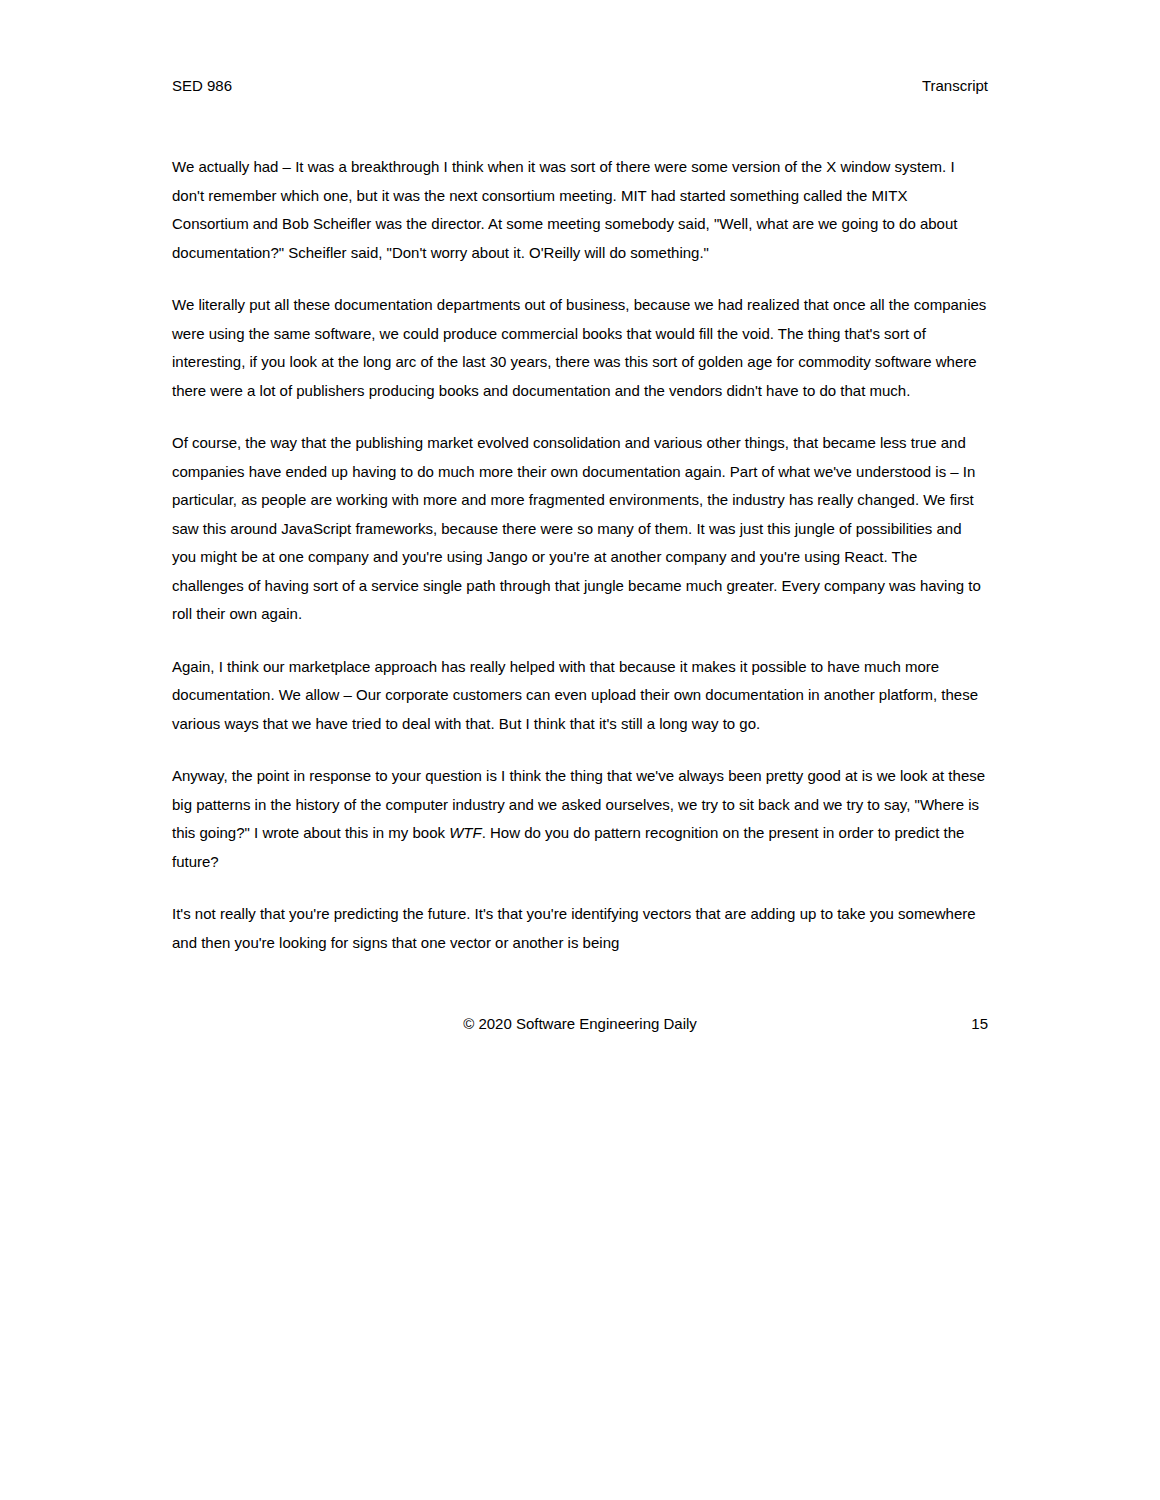SED 986
Transcript
We actually had – It was a breakthrough I think when it was sort of there were some version of the X window system. I don't remember which one, but it was the next consortium meeting. MIT had started something called the MITX Consortium and Bob Scheifler was the director. At some meeting somebody said, "Well, what are we going to do about documentation?" Scheifler said, "Don't worry about it. O'Reilly will do something."
We literally put all these documentation departments out of business, because we had realized that once all the companies were using the same software, we could produce commercial books that would fill the void. The thing that's sort of interesting, if you look at the long arc of the last 30 years, there was this sort of golden age for commodity software where there were a lot of publishers producing books and documentation and the vendors didn't have to do that much.
Of course, the way that the publishing market evolved consolidation and various other things, that became less true and companies have ended up having to do much more their own documentation again. Part of what we've understood is – In particular, as people are working with more and more fragmented environments, the industry has really changed. We first saw this around JavaScript frameworks, because there were so many of them. It was just this jungle of possibilities and you might be at one company and you're using Jango or you're at another company and you're using React. The challenges of having sort of a service single path through that jungle became much greater. Every company was having to roll their own again.
Again, I think our marketplace approach has really helped with that because it makes it possible to have much more documentation. We allow – Our corporate customers can even upload their own documentation in another platform, these various ways that we have tried to deal with that. But I think that it's still a long way to go.
Anyway, the point in response to your question is I think the thing that we've always been pretty good at is we look at these big patterns in the history of the computer industry and we asked ourselves, we try to sit back and we try to say, "Where is this going?" I wrote about this in my book WTF. How do you do pattern recognition on the present in order to predict the future?
It's not really that you're predicting the future. It's that you're identifying vectors that are adding up to take you somewhere and then you're looking for signs that one vector or another is being
© 2020 Software Engineering Daily
15